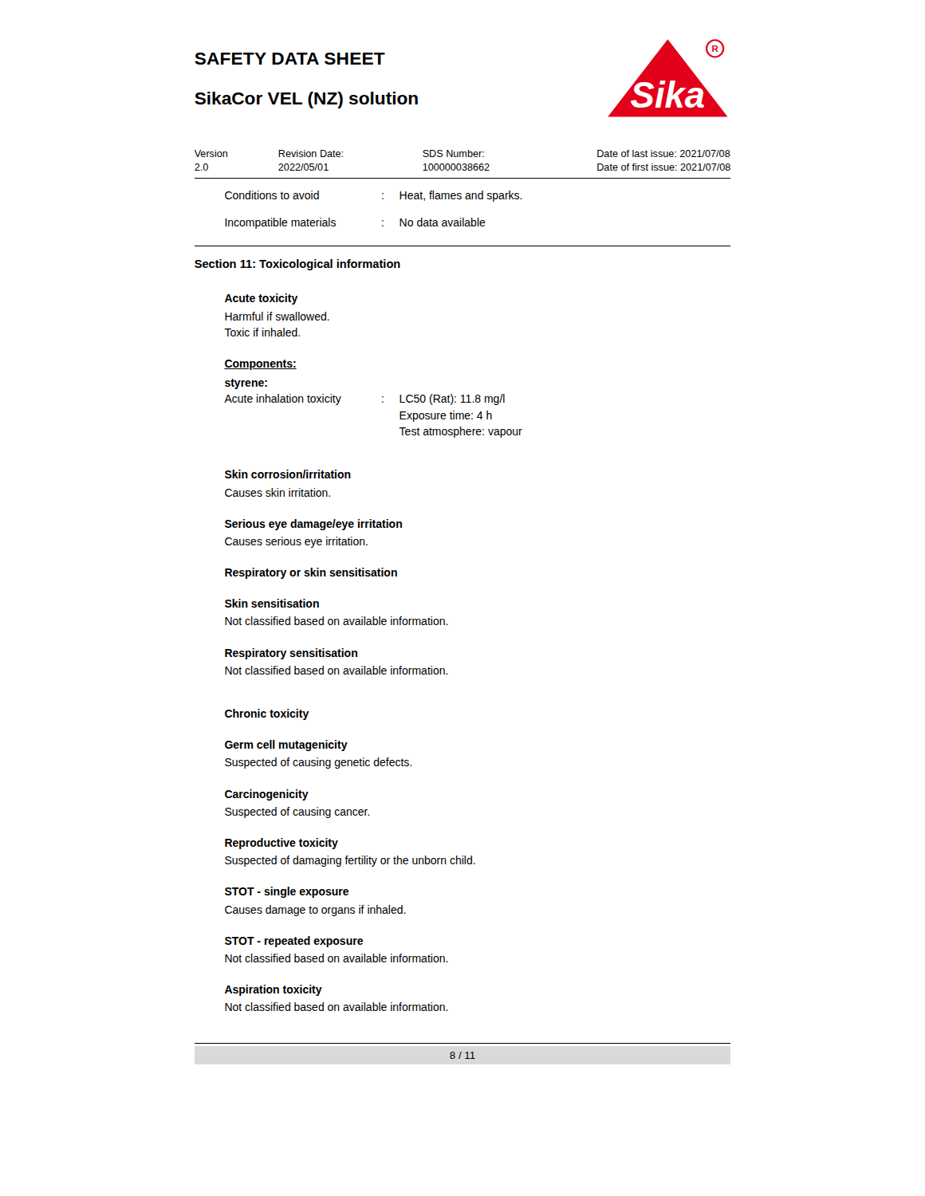SAFETY DATA SHEET
SikaCor VEL (NZ) solution
Sika R
Version
2.0
Revision Date:
2022/05/01
SDS Number:
100000038662
Date of last issue: 2021/07/08
Date of first issue: 2021/07/08
Conditions to avoid
:
Heat, flames and sparks.
Incompatible materials
:
No data available
Section 11: Toxicological information
Acute toxicity
Harmful if swallowed.
Toxic if inhaled.
Components:
styrene:
Acute inhalation toxicity
:
LC50 (Rat): 11.8 mg/l
Exposure time: 4 h
Test atmosphere: vapour
Skin corrosion/irritation
Causes skin irritation.
Serious eye damage/eye irritation
Causes serious eye irritation.
Respiratory or skin sensitisation
Skin sensitisation
Not classified based on available information.
Respiratory sensitisation
Not classified based on available information.
Chronic toxicity
Germ cell mutagenicity
Suspected of causing genetic defects.
Carcinogenicity
Suspected of causing cancer.
Reproductive toxicity
Suspected of damaging fertility or the unborn child.
STOT - single exposure
Causes damage to organs if inhaled.
STOT - repeated exposure
Not classified based on available information.
Aspiration toxicity
Not classified based on available information.
8 / 11